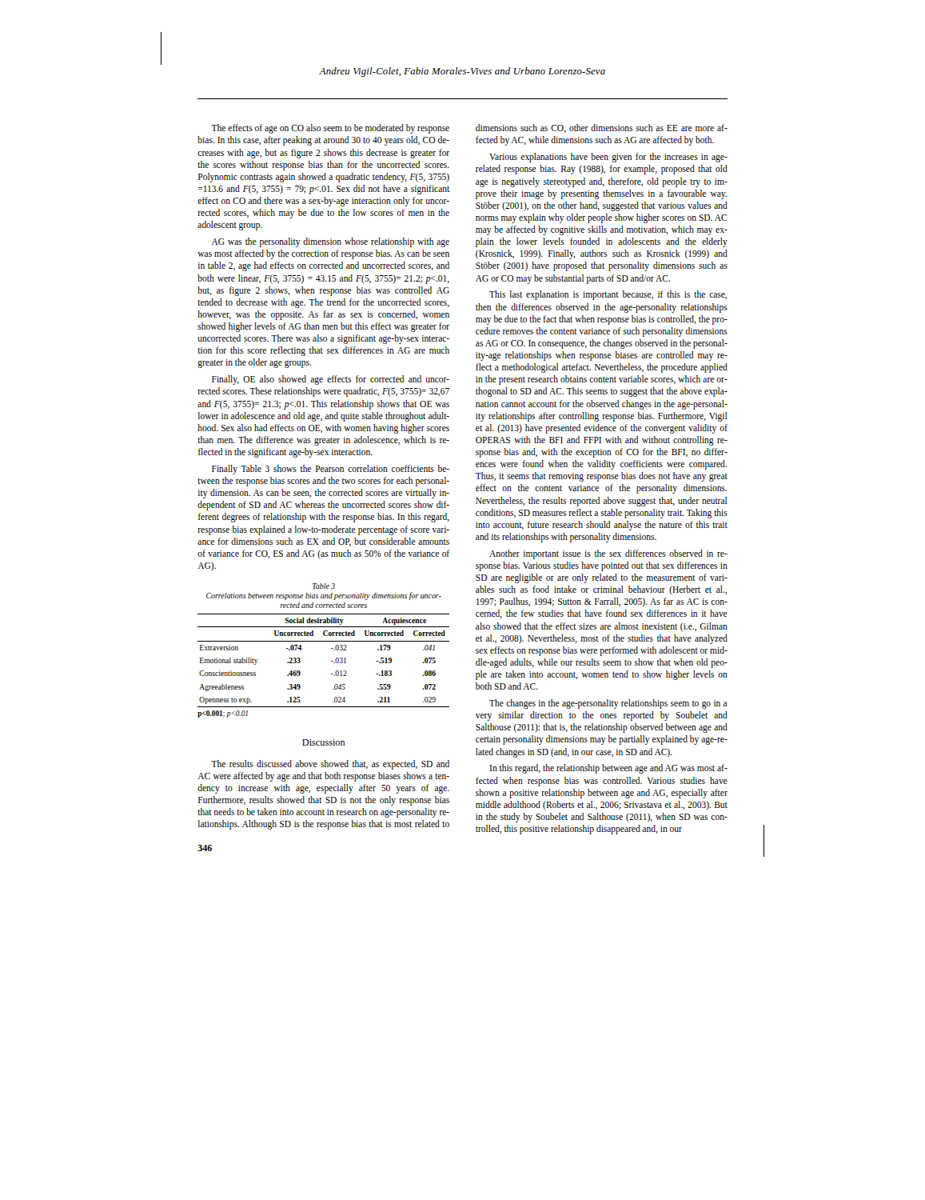Andreu Vigil-Colet, Fabia Morales-Vives and Urbano Lorenzo-Seva
The effects of age on CO also seem to be moderated by response bias. In this case, after peaking at around 30 to 40 years old, CO decreases with age, but as figure 2 shows this decrease is greater for the scores without response bias than for the uncorrected scores. Polynomic contrasts again showed a quadratic tendency, F(5, 3755) =113.6 and F(5, 3755) = 79; p<.01. Sex did not have a significant effect on CO and there was a sex-by-age interaction only for uncorrected scores, which may be due to the low scores of men in the adolescent group.
AG was the personality dimension whose relationship with age was most affected by the correction of response bias. As can be seen in table 2, age had effects on corrected and uncorrected scores, and both were linear, F(5, 3755) = 43.15 and F(5, 3755)= 21.2; p<.01, but, as figure 2 shows, when response bias was controlled AG tended to decrease with age. The trend for the uncorrected scores, however, was the opposite. As far as sex is concerned, women showed higher levels of AG than men but this effect was greater for uncorrected scores. There was also a significant age-by-sex interaction for this score reflecting that sex differences in AG are much greater in the older age groups.
Finally, OE also showed age effects for corrected and uncorrected scores. These relationships were quadratic, F(5, 3755)= 32,67 and F(5, 3755)= 21.3; p<.01. This relationship shows that OE was lower in adolescence and old age, and quite stable throughout adulthood. Sex also had effects on OE, with women having higher scores than men. The difference was greater in adolescence, which is reflected in the significant age-by-sex interaction.
Finally Table 3 shows the Pearson correlation coefficients between the response bias scores and the two scores for each personality dimension. As can be seen, the corrected scores are virtually independent of SD and AC whereas the uncorrected scores show different degrees of relationship with the response bias. In this regard, response bias explained a low-to-moderate percentage of score variance for dimensions such as EX and OP, but considerable amounts of variance for CO, ES and AG (as much as 50% of the variance of AG).
Table 3 Correlations between response bias and personality dimensions for uncorrected and corrected scores
| | Social desirability | Acquiescence |
| --- | --- | --- |
| | Uncorrected | Corrected | Uncorrected | Corrected |
| Extraversion | -.074 | -.032 | .179 | .041 |
| Emotional stability | .233 | -.031 | -.519 | .075 |
| Conscientiousness | .469 | -.012 | -.183 | .086 |
| Agreeableness | .349 | .045 | .559 | .072 |
| Openness to exp. | .125 | .024 | .211 | .029 |
p<0.001; p<0.01
Discussion
The results discussed above showed that, as expected, SD and AC were affected by age and that both response biases shows a tendency to increase with age, especially after 50 years of age. Furthermore, results showed that SD is not the only response bias that needs to be taken into account in research on age-personality relationships. Although SD is the response bias that is most related to dimensions such as CO, other dimensions such as EE are more affected by AC, while dimensions such as AG are affected by both.
Various explanations have been given for the increases in age-related response bias. Ray (1988), for example, proposed that old age is negatively stereotyped and, therefore, old people try to improve their image by presenting themselves in a favourable way. Stöber (2001), on the other hand, suggested that various values and norms may explain why older people show higher scores on SD. AC may be affected by cognitive skills and motivation, which may explain the lower levels founded in adolescents and the elderly (Krosnick, 1999). Finally, authors such as Krosnick (1999) and Stöber (2001) have proposed that personality dimensions such as AG or CO may be substantial parts of SD and/or AC.
This last explanation is important because, if this is the case, then the differences observed in the age-personality relationships may be due to the fact that when response bias is controlled, the procedure removes the content variance of such personality dimensions as AG or CO. In consequence, the changes observed in the personality-age relationships when response biases are controlled may reflect a methodological artefact. Nevertheless, the procedure applied in the present research obtains content variable scores, which are orthogonal to SD and AC. This seems to suggest that the above explanation cannot account for the observed changes in the age-personality relationships after controlling response bias. Furthermore, Vigil et al. (2013) have presented evidence of the convergent validity of OPERAS with the BFI and FFPI with and without controlling response bias and, with the exception of CO for the BFI, no differences were found when the validity coefficients were compared. Thus, it seems that removing response bias does not have any great effect on the content variance of the personality dimensions. Nevertheless, the results reported above suggest that, under neutral conditions, SD measures reflect a stable personality trait. Taking this into account, future research should analyse the nature of this trait and its relationships with personality dimensions.
Another important issue is the sex differences observed in response bias. Various studies have pointed out that sex differences in SD are negligible or are only related to the measurement of variables such as food intake or criminal behaviour (Herbert et al., 1997; Paulhus, 1994; Sutton & Farrall, 2005). As far as AC is concerned, the few studies that have found sex differences in it have also showed that the effect sizes are almost inexistent (i.e., Gilman et al., 2008). Nevertheless, most of the studies that have analyzed sex effects on response bias were performed with adolescent or middle-aged adults, while our results seem to show that when old people are taken into account, women tend to show higher levels on both SD and AC.
The changes in the age-personality relationships seem to go in a very similar direction to the ones reported by Soubelet and Salthouse (2011): that is, the relationship observed between age and certain personality dimensions may be partially explained by age-related changes in SD (and, in our case, in SD and AC).
In this regard, the relationship between age and AG was most affected when response bias was controlled. Various studies have shown a positive relationship between age and AG, especially after middle adulthood (Roberts et al., 2006; Srivastava et al., 2003). But in the study by Soubelet and Salthouse (2011), when SD was controlled, this positive relationship disappeared and, in our
346